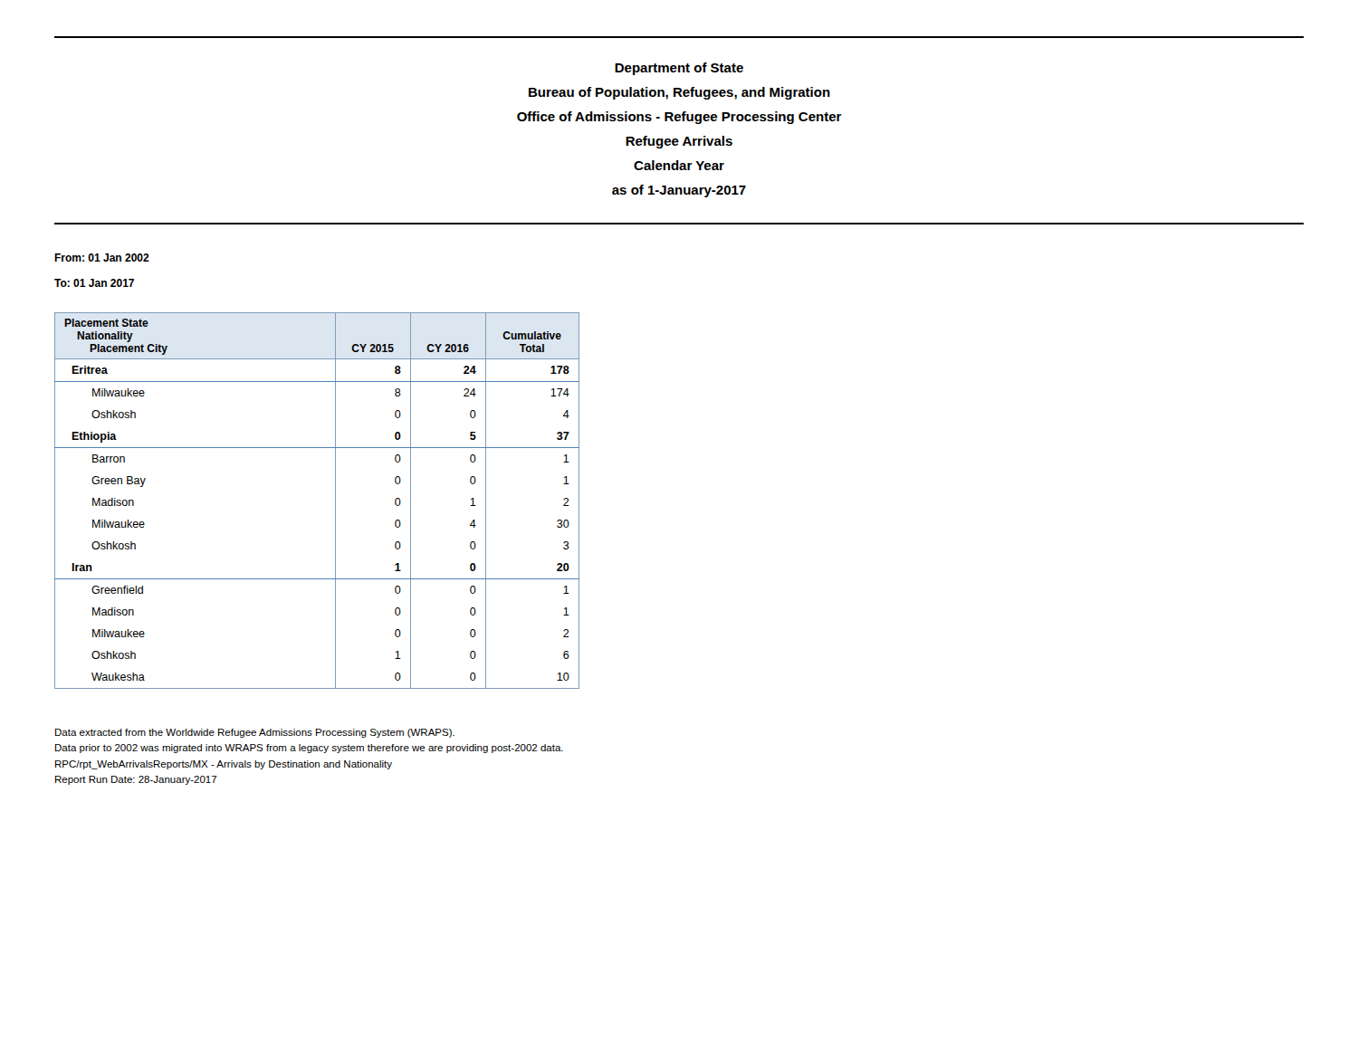Department of State
Bureau of Population, Refugees, and Migration
Office of Admissions - Refugee Processing Center
Refugee Arrivals
Calendar Year
as of 1-January-2017
From: 01 Jan 2002
To: 01 Jan 2017
| Placement State Nationality Placement City | CY 2015 | CY 2016 | Cumulative Total |
| --- | --- | --- | --- |
| Eritrea | 8 | 24 | 178 |
| Milwaukee | 8 | 24 | 174 |
| Oshkosh | 0 | 0 | 4 |
| Ethiopia | 0 | 5 | 37 |
| Barron | 0 | 0 | 1 |
| Green Bay | 0 | 0 | 1 |
| Madison | 0 | 1 | 2 |
| Milwaukee | 0 | 4 | 30 |
| Oshkosh | 0 | 0 | 3 |
| Iran | 1 | 0 | 20 |
| Greenfield | 0 | 0 | 1 |
| Madison | 0 | 0 | 1 |
| Milwaukee | 0 | 0 | 2 |
| Oshkosh | 1 | 0 | 6 |
| Waukesha | 0 | 0 | 10 |
Data extracted from the Worldwide Refugee Admissions Processing System (WRAPS).
Data prior to 2002 was migrated into WRAPS from a legacy system therefore we are providing post-2002 data.
RPC/rpt_WebArrivalsReports/MX - Arrivals by Destination and Nationality
Report Run Date: 28-January-2017